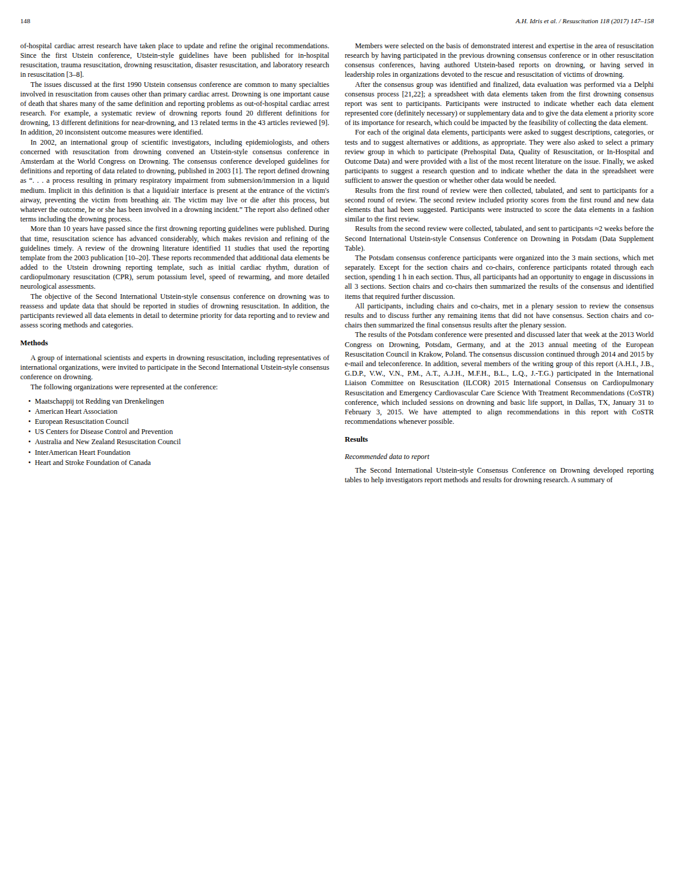148 A.H. Idris et al. / Resuscitation 118 (2017) 147–158
of-hospital cardiac arrest research have taken place to update and refine the original recommendations. Since the first Utstein conference, Utstein-style guidelines have been published for in-hospital resuscitation, trauma resuscitation, drowning resuscitation, disaster resuscitation, and laboratory research in resuscitation [3–8].
The issues discussed at the first 1990 Utstein consensus conference are common to many specialties involved in resuscitation from causes other than primary cardiac arrest. Drowning is one important cause of death that shares many of the same definition and reporting problems as out-of-hospital cardiac arrest research. For example, a systematic review of drowning reports found 20 different definitions for drowning, 13 different definitions for near-drowning, and 13 related terms in the 43 articles reviewed [9]. In addition, 20 inconsistent outcome measures were identified.
In 2002, an international group of scientific investigators, including epidemiologists, and others concerned with resuscitation from drowning convened an Utstein-style consensus conference in Amsterdam at the World Congress on Drowning. The consensus conference developed guidelines for definitions and reporting of data related to drowning, published in 2003 [1]. The report defined drowning as “. . . a process resulting in primary respiratory impairment from submersion/immersion in a liquid medium. Implicit in this definition is that a liquid/air interface is present at the entrance of the victim's airway, preventing the victim from breathing air. The victim may live or die after this process, but whatever the outcome, he or she has been involved in a drowning incident.” The report also defined other terms including the drowning process.
More than 10 years have passed since the first drowning reporting guidelines were published. During that time, resuscitation science has advanced considerably, which makes revision and refining of the guidelines timely. A review of the drowning literature identified 11 studies that used the reporting template from the 2003 publication [10–20]. These reports recommended that additional data elements be added to the Utstein drowning reporting template, such as initial cardiac rhythm, duration of cardiopulmonary resuscitation (CPR), serum potassium level, speed of rewarming, and more detailed neurological assessments.
The objective of the Second International Utstein-style consensus conference on drowning was to reassess and update data that should be reported in studies of drowning resuscitation. In addition, the participants reviewed all data elements in detail to determine priority for data reporting and to review and assess scoring methods and categories.
Methods
A group of international scientists and experts in drowning resuscitation, including representatives of international organizations, were invited to participate in the Second International Utstein-style consensus conference on drowning.
The following organizations were represented at the conference:
Maatschappij tot Redding van Drenkelingen
American Heart Association
European Resuscitation Council
US Centers for Disease Control and Prevention
Australia and New Zealand Resuscitation Council
InterAmerican Heart Foundation
Heart and Stroke Foundation of Canada
Members were selected on the basis of demonstrated interest and expertise in the area of resuscitation research by having participated in the previous drowning consensus conference or in other resuscitation consensus conferences, having authored Utstein-based reports on drowning, or having served in leadership roles in organizations devoted to the rescue and resuscitation of victims of drowning.
After the consensus group was identified and finalized, data evaluation was performed via a Delphi consensus process [21,22]; a spreadsheet with data elements taken from the first drowning consensus report was sent to participants. Participants were instructed to indicate whether each data element represented core (definitely necessary) or supplementary data and to give the data element a priority score of its importance for research, which could be impacted by the feasibility of collecting the data element.
For each of the original data elements, participants were asked to suggest descriptions, categories, or tests and to suggest alternatives or additions, as appropriate. They were also asked to select a primary review group in which to participate (Prehospital Data, Quality of Resuscitation, or In-Hospital and Outcome Data) and were provided with a list of the most recent literature on the issue. Finally, we asked participants to suggest a research question and to indicate whether the data in the spreadsheet were sufficient to answer the question or whether other data would be needed.
Results from the first round of review were then collected, tabulated, and sent to participants for a second round of review. The second review included priority scores from the first round and new data elements that had been suggested. Participants were instructed to score the data elements in a fashion similar to the first review.
Results from the second review were collected, tabulated, and sent to participants ≈2 weeks before the Second International Utstein-style Consensus Conference on Drowning in Potsdam (Data Supplement Table).
The Potsdam consensus conference participants were organized into the 3 main sections, which met separately. Except for the section chairs and co-chairs, conference participants rotated through each section, spending 1 h in each section. Thus, all participants had an opportunity to engage in discussions in all 3 sections. Section chairs and co-chairs then summarized the results of the consensus and identified items that required further discussion.
All participants, including chairs and co-chairs, met in a plenary session to review the consensus results and to discuss further any remaining items that did not have consensus. Section chairs and co-chairs then summarized the final consensus results after the plenary session.
The results of the Potsdam conference were presented and discussed later that week at the 2013 World Congress on Drowning, Potsdam, Germany, and at the 2013 annual meeting of the European Resuscitation Council in Krakow, Poland. The consensus discussion continued through 2014 and 2015 by e-mail and teleconference. In addition, several members of the writing group of this report (A.H.I., J.B., G.D.P., V.W., V.N., P.M., A.T., A.J.H., M.F.H., B.L., L.Q., J.-T.G.) participated in the International Liaison Committee on Resuscitation (ILCOR) 2015 International Consensus on Cardiopulmonary Resuscitation and Emergency Cardiovascular Care Science With Treatment Recommendations (CoSTR) conference, which included sessions on drowning and basic life support, in Dallas, TX, January 31 to February 3, 2015. We have attempted to align recommendations in this report with CoSTR recommendations whenever possible.
Results
Recommended data to report
The Second International Utstein-style Consensus Conference on Drowning developed reporting tables to help investigators report methods and results for drowning research. A summary of